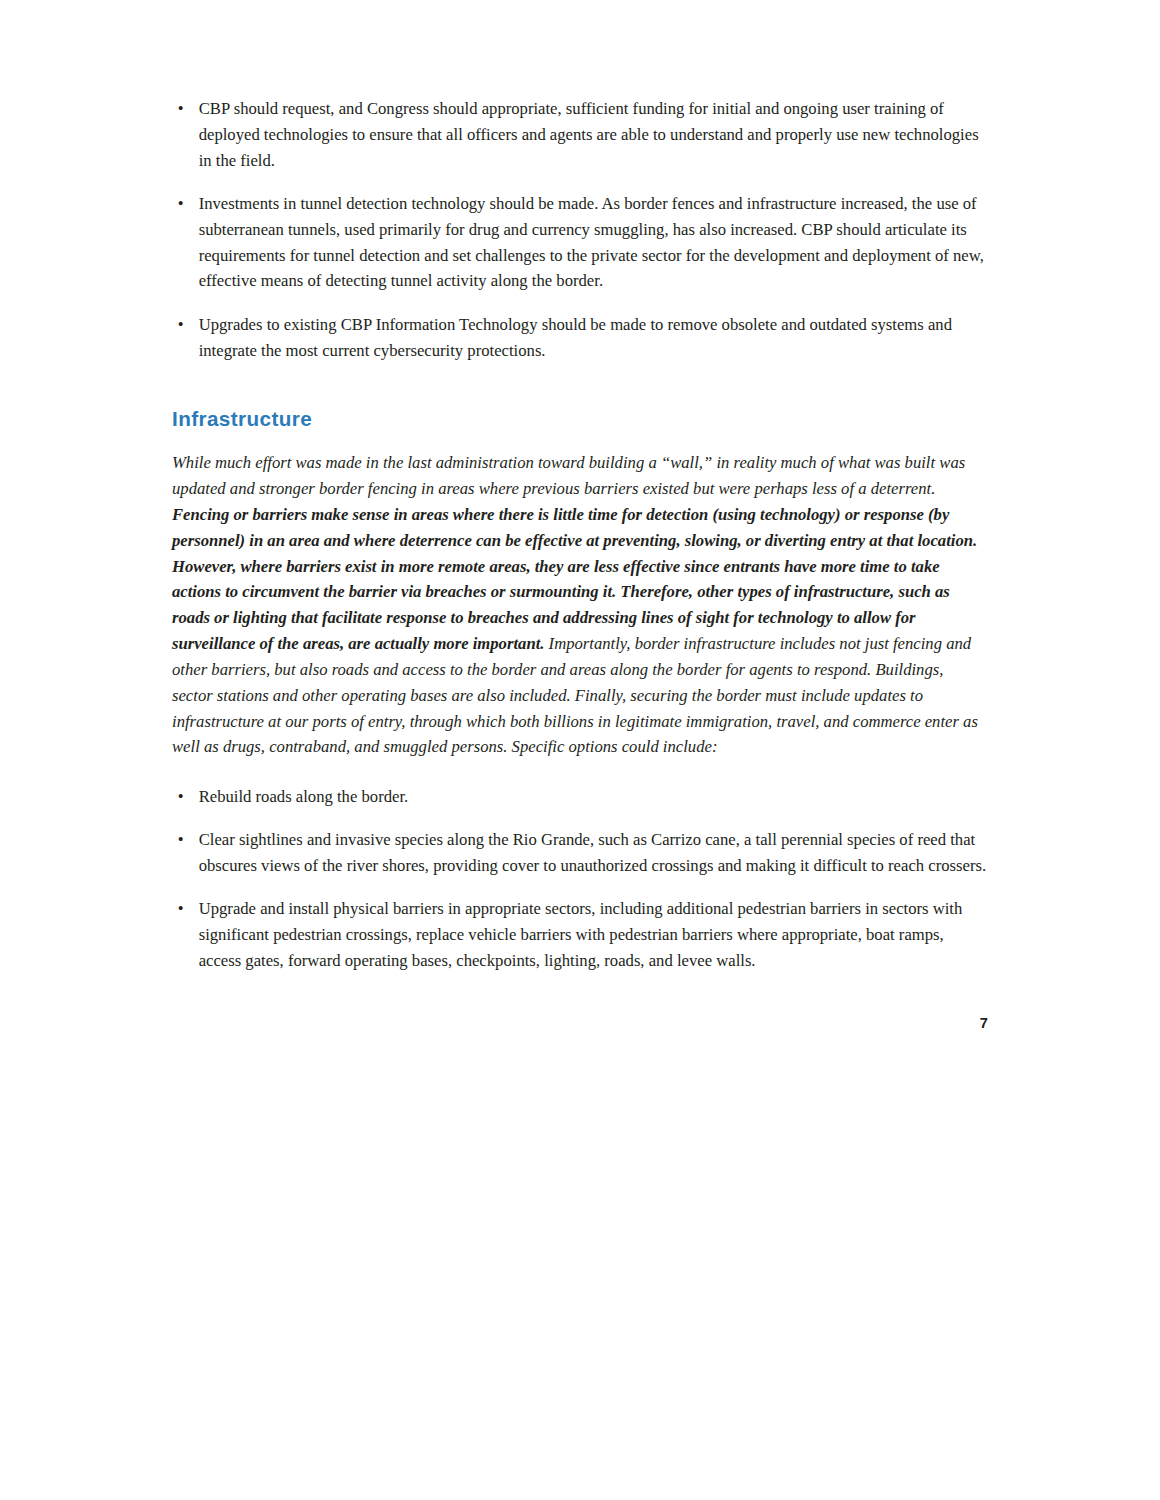CBP should request, and Congress should appropriate, sufficient funding for initial and ongoing user training of deployed technologies to ensure that all officers and agents are able to understand and properly use new technologies in the field.
Investments in tunnel detection technology should be made. As border fences and infrastructure increased, the use of subterranean tunnels, used primarily for drug and currency smuggling, has also increased. CBP should articulate its requirements for tunnel detection and set challenges to the private sector for the development and deployment of new, effective means of detecting tunnel activity along the border.
Upgrades to existing CBP Information Technology should be made to remove obsolete and outdated systems and integrate the most current cybersecurity protections.
Infrastructure
While much effort was made in the last administration toward building a “wall,” in reality much of what was built was updated and stronger border fencing in areas where previous barriers existed but were perhaps less of a deterrent. Fencing or barriers make sense in areas where there is little time for detection (using technology) or response (by personnel) in an area and where deterrence can be effective at preventing, slowing, or diverting entry at that location. However, where barriers exist in more remote areas, they are less effective since entrants have more time to take actions to circumvent the barrier via breaches or surmounting it. Therefore, other types of infrastructure, such as roads or lighting that facilitate response to breaches and addressing lines of sight for technology to allow for surveillance of the areas, are actually more important. Importantly, border infrastructure includes not just fencing and other barriers, but also roads and access to the border and areas along the border for agents to respond. Buildings, sector stations and other operating bases are also included. Finally, securing the border must include updates to infrastructure at our ports of entry, through which both billions in legitimate immigration, travel, and commerce enter as well as drugs, contraband, and smuggled persons. Specific options could include:
Rebuild roads along the border.
Clear sightlines and invasive species along the Rio Grande, such as Carrizo cane, a tall perennial species of reed that obscures views of the river shores, providing cover to unauthorized crossings and making it difficult to reach crossers.
Upgrade and install physical barriers in appropriate sectors, including additional pedestrian barriers in sectors with significant pedestrian crossings, replace vehicle barriers with pedestrian barriers where appropriate, boat ramps, access gates, forward operating bases, checkpoints, lighting, roads, and levee walls.
7